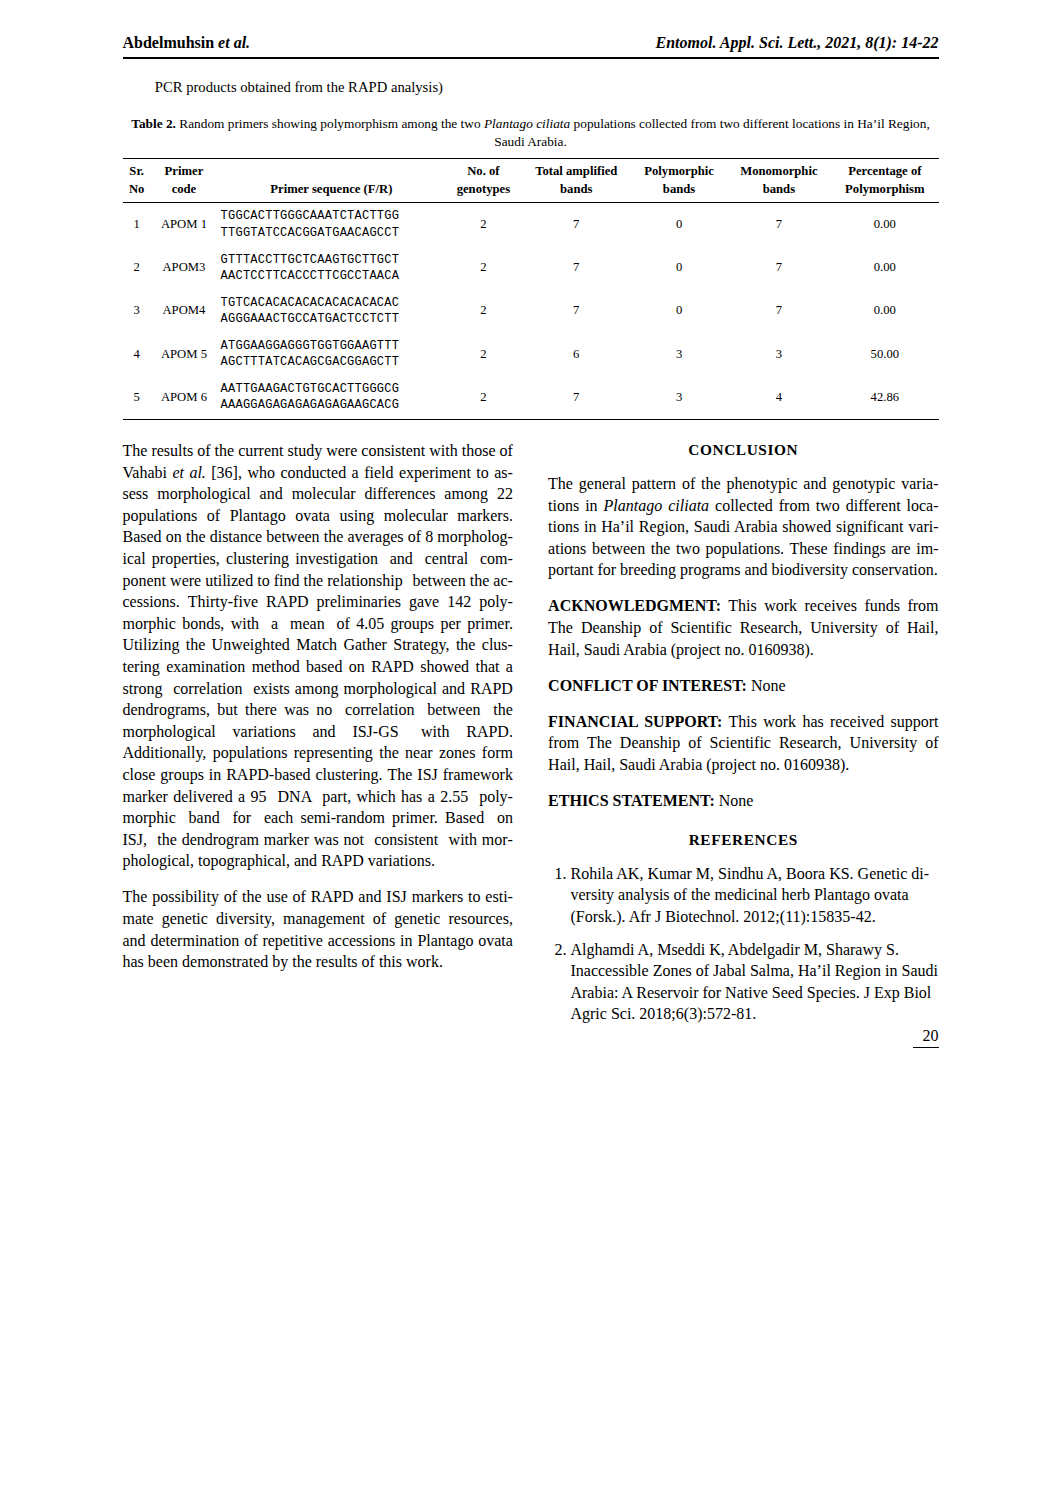Abdelmuhsin et al. Entomol. Appl. Sci. Lett., 2021, 8(1): 14-22
PCR products obtained from the RAPD analysis)
Table 2. Random primers showing polymorphism among the two Plantago ciliata populations collected from two different locations in Ha’il Region, Saudi Arabia.
| Sr. No | Primer code | Primer sequence (F/R) | No. of genotypes | Total amplified bands | Polymorphic bands | Monomorphic bands | Percentage of Polymorphism |
| --- | --- | --- | --- | --- | --- | --- | --- |
| 1 | APOM 1 | TGGCACTTGGGCAAATCTACTTGG TTGGTATCCACGGATGAACAGCCT | 2 | 7 | 0 | 7 | 0.00 |
| 2 | APOM3 | GTTTACCTTGCTCAAGTGCTTGCT AACTCCTTCACCCTTCGCCTAACA | 2 | 7 | 0 | 7 | 0.00 |
| 3 | APOM4 | TGTCACACACACACACACACACAC AGGGAAACTGCCATGACTCCTCTT | 2 | 7 | 0 | 7 | 0.00 |
| 4 | APOM 5 | ATGGAAGGAGGGTGGTGGAAGTTT AGCTTTATCACAGCGACGGAGCTT | 2 | 6 | 3 | 3 | 50.00 |
| 5 | APOM 6 | AATTGAAGACTGTGCACTTGGGCG AAAGGAGAGAGAGAGAGAAGCACG | 2 | 7 | 3 | 4 | 42.86 |
The results of the current study were consistent with those of Vahabi et al. [36], who conducted a field experiment to assess morphological and molecular differences among 22 populations of Plantago ovata using molecular markers. Based on the distance between the averages of 8 morphological properties, clustering investigation and central component were utilized to find the relationship between the accessions. Thirty-five RAPD preliminaries gave 142 polymorphic bonds, with a mean of 4.05 groups per primer. Utilizing the Unweighted Match Gather Strategy, the clustering examination method based on RAPD showed that a strong correlation exists among morphological and RAPD dendrograms, but there was no correlation between the morphological variations and ISJ-GS with RAPD. Additionally, populations representing the near zones form close groups in RAPD-based clustering. The ISJ framework marker delivered a 95 DNA part, which has a 2.55 polymorphic band for each semi-random primer. Based on ISJ, the dendrogram marker was not consistent with morphological, topographical, and RAPD variations.
The possibility of the use of RAPD and ISJ markers to estimate genetic diversity, management of genetic resources, and determination of repetitive accessions in Plantago ovata has been demonstrated by the results of this work.
CONCLUSION
The general pattern of the phenotypic and genotypic variations in Plantago ciliata collected from two different locations in Ha’il Region, Saudi Arabia showed significant variations between the two populations. These findings are important for breeding programs and biodiversity conservation.
ACKNOWLEDGMENT: This work receives funds from The Deanship of Scientific Research, University of Hail, Hail, Saudi Arabia (project no. 0160938).
CONFLICT OF INTEREST: None
FINANCIAL SUPPORT: This work has received support from The Deanship of Scientific Research, University of Hail, Hail, Saudi Arabia (project no. 0160938).
ETHICS STATEMENT: None
REFERENCES
Rohila AK, Kumar M, Sindhu A, Boora KS. Genetic diversity analysis of the medicinal herb Plantago ovata (Forsk.). Afr J Biotechnol. 2012;(11):15835-42.
Alghamdi A, Mseddi K, Abdelgadir M, Sharawy S. Inaccessible Zones of Jabal Salma, Ha’il Region in Saudi Arabia: A Reservoir for Native Seed Species. J Exp Biol Agric Sci. 2018;6(3):572-81.
20